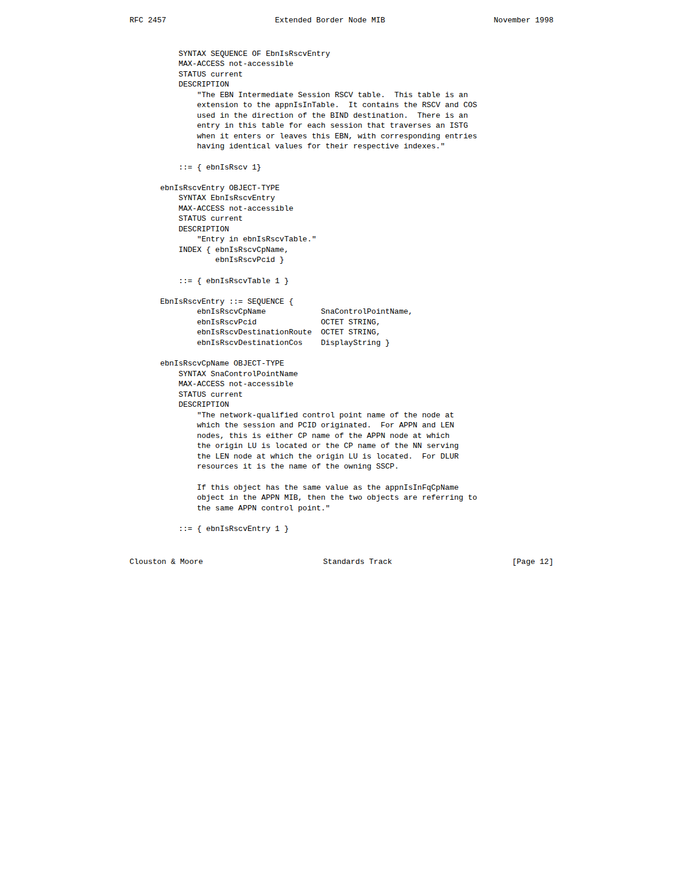RFC 2457 Extended Border Node MIB November 1998
    SYNTAX SEQUENCE OF EbnIsRscvEntry
    MAX-ACCESS not-accessible
    STATUS current
    DESCRIPTION
        "The EBN Intermediate Session RSCV table.  This table is an
        extension to the appnIsInTable.  It contains the RSCV and COS
        used in the direction of the BIND destination.  There is an
        entry in this table for each session that traverses an ISTG
        when it enters or leaves this EBN, with corresponding entries
        having identical values for their respective indexes."

    ::= { ebnIsRscv 1}

ebnIsRscvEntry OBJECT-TYPE
    SYNTAX EbnIsRscvEntry
    MAX-ACCESS not-accessible
    STATUS current
    DESCRIPTION
        "Entry in ebnIsRscvTable."
    INDEX { ebnIsRscvCpName,
            ebnIsRscvPcid }

    ::= { ebnIsRscvTable 1 }

EbnIsRscvEntry ::= SEQUENCE {
        ebnIsRscvCpName            SnaControlPointName,
        ebnIsRscvPcid              OCTET STRING,
        ebnIsRscvDestinationRoute  OCTET STRING,
        ebnIsRscvDestinationCos    DisplayString }

ebnIsRscvCpName OBJECT-TYPE
    SYNTAX SnaControlPointName
    MAX-ACCESS not-accessible
    STATUS current
    DESCRIPTION
        "The network-qualified control point name of the node at
        which the session and PCID originated.  For APPN and LEN
        nodes, this is either CP name of the APPN node at which
        the origin LU is located or the CP name of the NN serving
        the LEN node at which the origin LU is located.  For DLUR
        resources it is the name of the owning SSCP.

        If this object has the same value as the appnIsInFqCpName
        object in the APPN MIB, then the two objects are referring to
        the same APPN control point."

    ::= { ebnIsRscvEntry 1 }
Clouston & Moore Standards Track [Page 12]